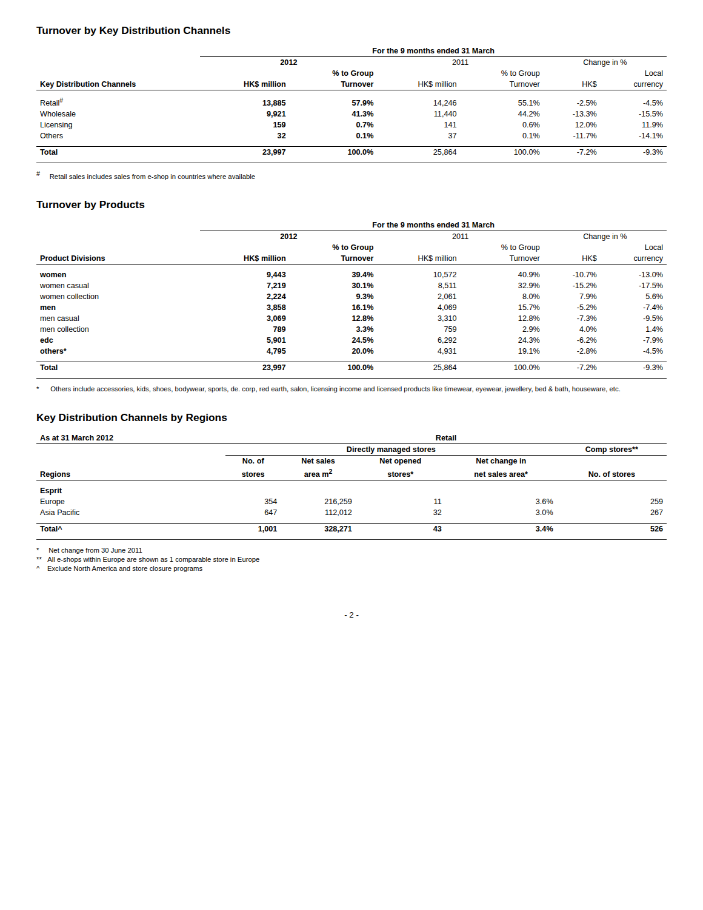Turnover by Key Distribution Channels
| | For the 9 months ended 31 March |
| | 2012 | 2011 | Change in % |
| | | % to Group | | % to Group | | Local |
| Key Distribution Channels | HK$ million | Turnover | HK$ million | Turnover | HK$ | currency |
| Retail # | 13,885 | 57.9% | 14,246 | 55.1% | -2.5% | -4.5% |
| Wholesale | 9,921 | 41.3% | 11,440 | 44.2% | -13.3% | -15.5% |
| Licensing | 159 | 0.7% | 141 | 0.6% | 12.0% | 11.9% |
| Others | 32 | 0.1% | 37 | 0.1% | -11.7% | -14.1% |
| Total | 23,997 | 100.0% | 25,864 | 100.0% | -7.2% | -9.3% |
# Retail sales includes sales from e-shop in countries where available
Turnover by Products
| | For the 9 months ended 31 March |
| | 2012 | 2011 | Change in % |
| | | % to Group | | % to Group | | Local |
| Product Divisions | HK$ million | Turnover | HK$ million | Turnover | HK$ | currency |
| women | 9,443 | 39.4% | 10,572 | 40.9% | -10.7% | -13.0% |
| women casual | 7,219 | 30.1% | 8,511 | 32.9% | -15.2% | -17.5% |
| women collection | 2,224 | 9.3% | 2,061 | 8.0% | 7.9% | 5.6% |
| men | 3,858 | 16.1% | 4,069 | 15.7% | -5.2% | -7.4% |
| men casual | 3,069 | 12.8% | 3,310 | 12.8% | -7.3% | -9.5% |
| men collection | 789 | 3.3% | 759 | 2.9% | 4.0% | 1.4% |
| edc | 5,901 | 24.5% | 6,292 | 24.3% | -6.2% | -7.9% |
| others* | 4,795 | 20.0% | 4,931 | 19.1% | -2.8% | -4.5% |
| Total | 23,997 | 100.0% | 25,864 | 100.0% | -7.2% | -9.3% |
* Others include accessories, kids, shoes, bodywear, sports, de. corp, red earth, salon, licensing income and licensed products like timewear, eyewear, jewellery, bed & bath, houseware, etc.
Key Distribution Channels by Regions
| As at 31 March 2012 | Retail |
| | Directly managed stores | Comp stores** |
| | No. of | Net sales | Net opened | Net change in | |
| Regions | stores | area m 2 | stores* | net sales area* | No. of stores |
| Esprit | | | | | |
| Europe | 354 | 216,259 | 11 | 3.6% | 259 |
| Asia Pacific | 647 | 112,012 | 32 | 3.0% | 267 |
| Total^ | 1,001 | 328,271 | 43 | 3.4% | 526 |
* Net change from 30 June 2011
** All e-shops within Europe are shown as 1 comparable store in Europe
^ Exclude North America and store closure programs
- 2 -